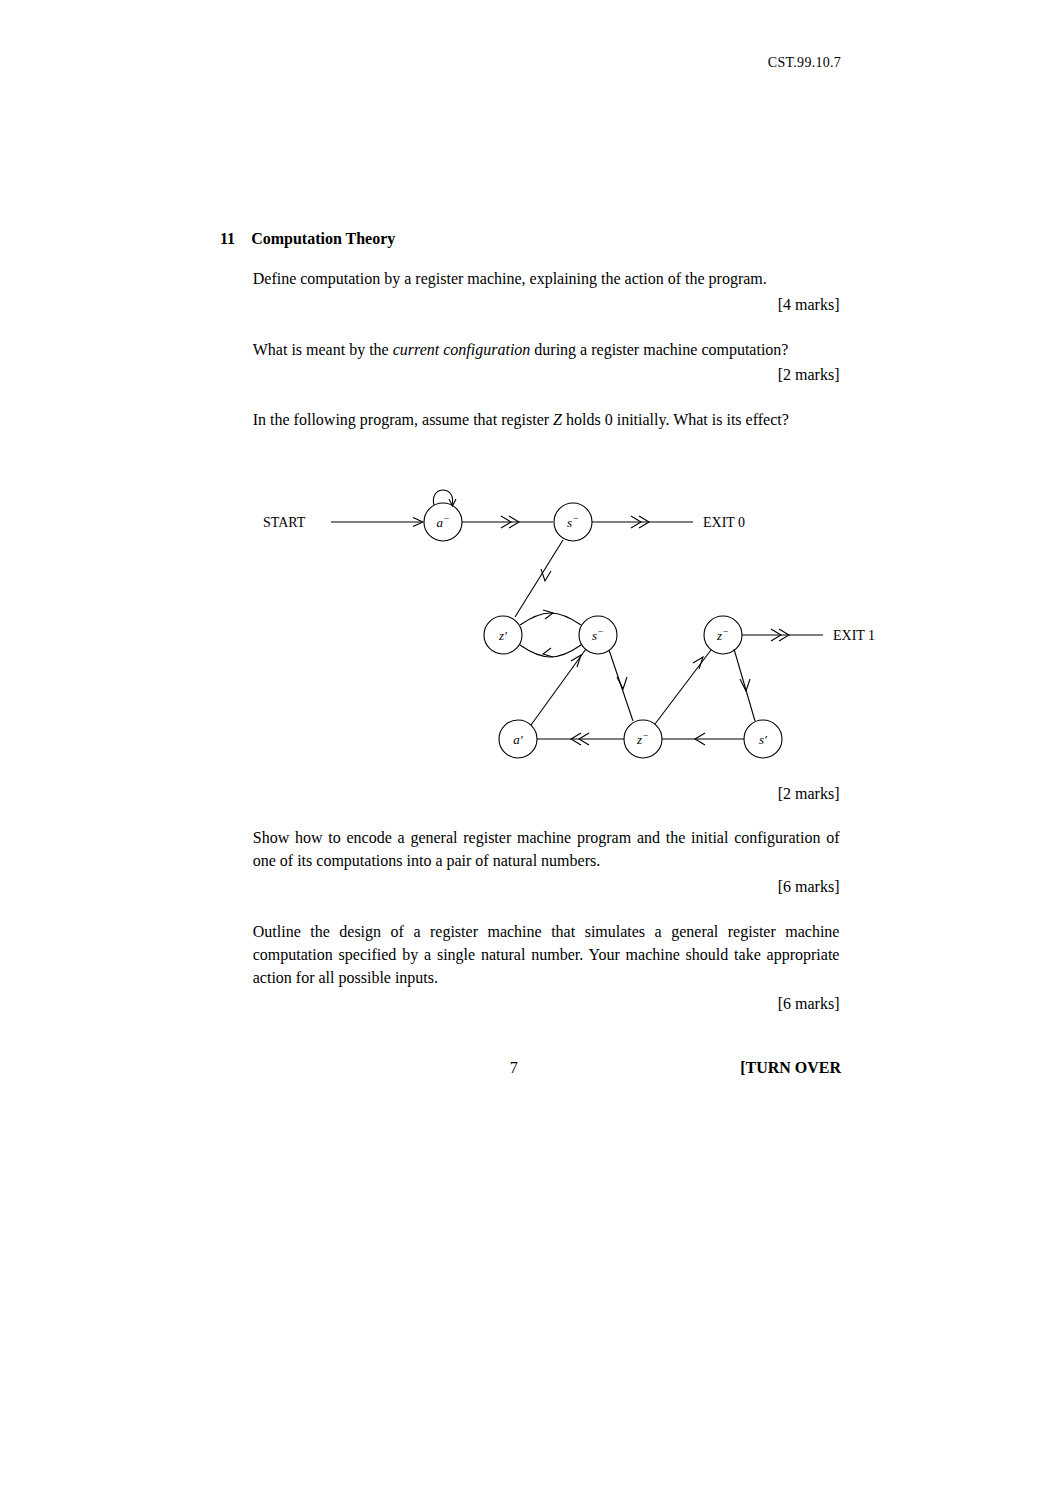CST.99.10.7
11 Computation Theory
Define computation by a register machine, explaining the action of the program.
[4 marks]
What is meant by the current configuration during a register machine computation?
[2 marks]
In the following program, assume that register Z holds 0 initially. What is its effect?
START a− s− EXIT 0 z′ s− z− EXIT 1 a′ z− s′
[2 marks]
Show how to encode a general register machine program and the initial configuration of one of its computations into a pair of natural numbers.
[6 marks]
Outline the design of a register machine that simulates a general register machine computation specified by a single natural number. Your machine should take appropriate action for all possible inputs.
[6 marks]
7 [TURN OVER